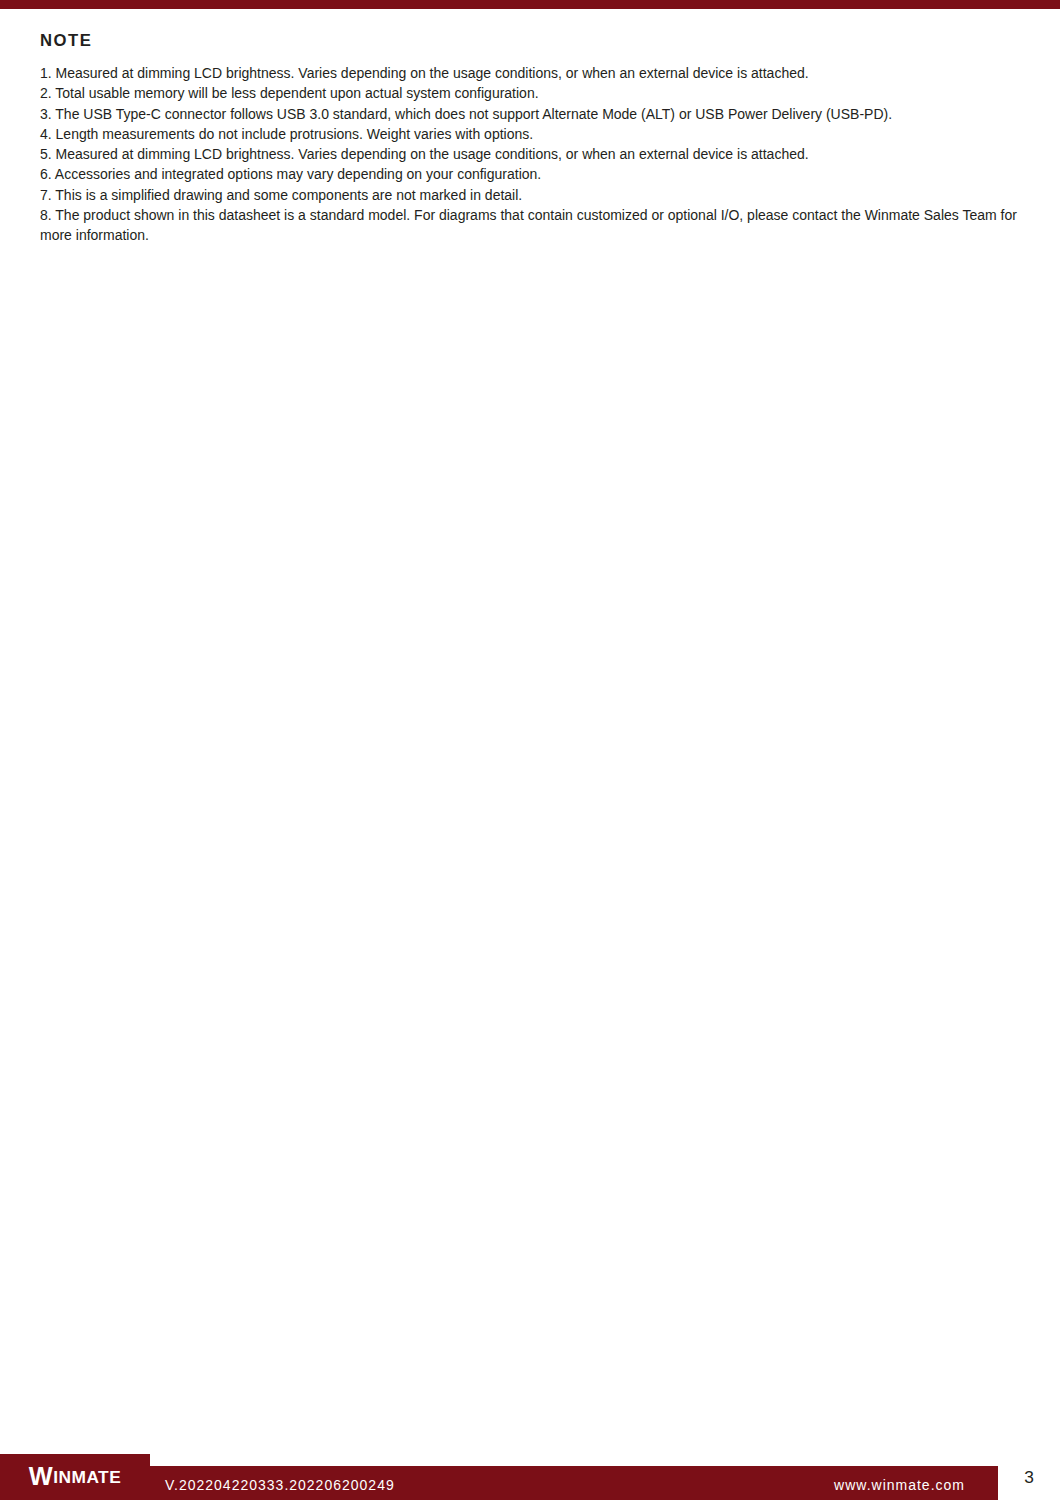NOTE
1. Measured at dimming LCD brightness. Varies depending on the usage conditions, or when an external device is attached.
2. Total usable memory will be less dependent upon actual system configuration.
3. The USB Type-C connector follows USB 3.0 standard, which does not support Alternate Mode (ALT) or USB Power Delivery (USB-PD).
4. Length measurements do not include protrusions. Weight varies with options.
5. Measured at dimming LCD brightness. Varies depending on the usage conditions, or when an external device is attached.
6. Accessories and integrated options may vary depending on your configuration.
7. This is a simplified drawing and some components are not marked in detail.
8. The product shown in this datasheet is a standard model. For diagrams that contain customized or optional I/O, please contact the Winmate Sales Team for more information.
WINMATE
V.202204220333.202206200249
www.winmate.com
3